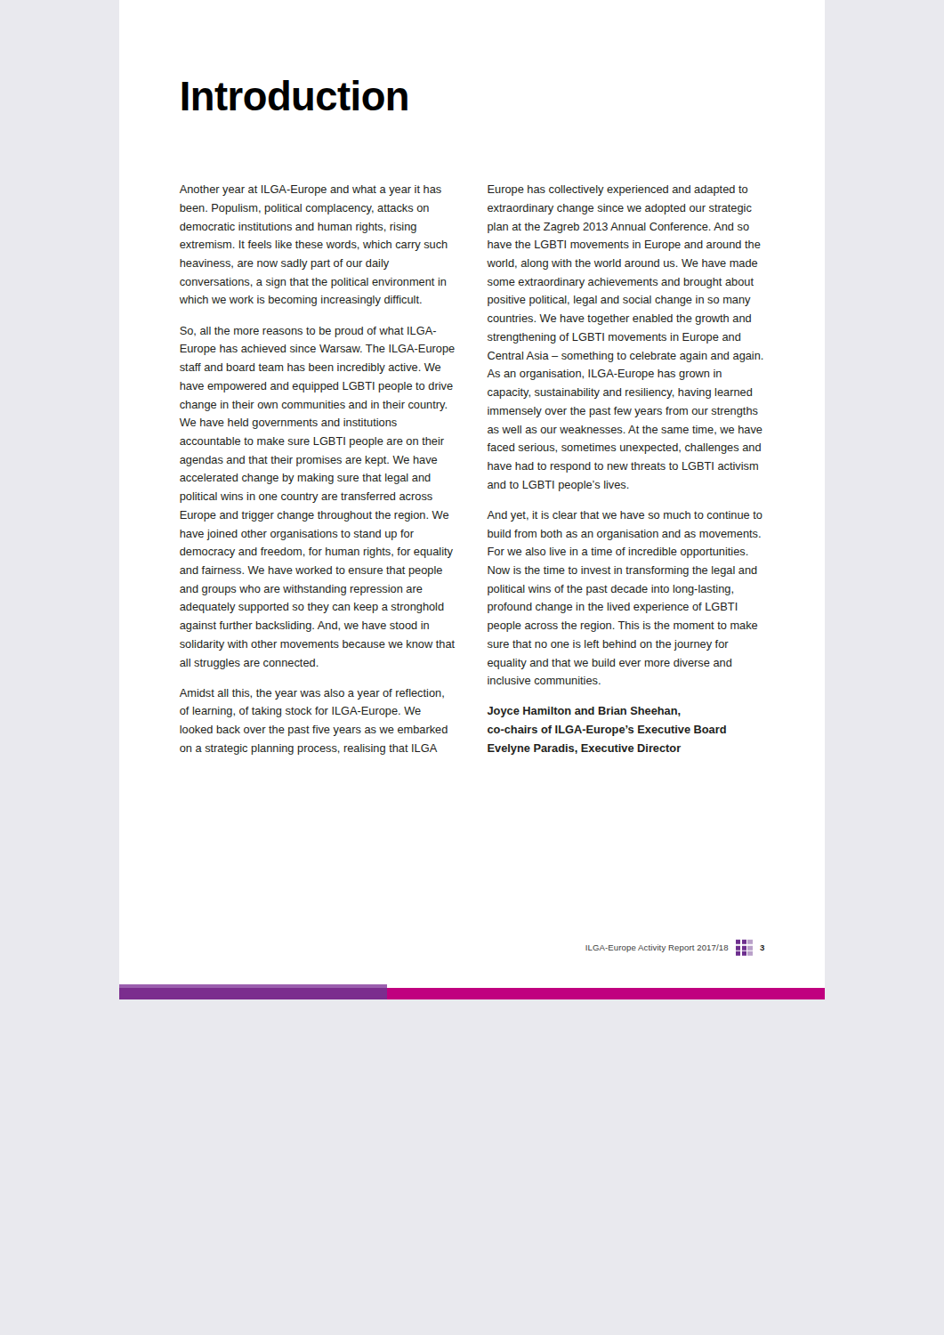Introduction
Another year at ILGA-Europe and what a year it has been. Populism, political complacency, attacks on democratic institutions and human rights, rising extremism. It feels like these words, which carry such heaviness, are now sadly part of our daily conversations, a sign that the political environment in which we work is becoming increasingly difficult.
So, all the more reasons to be proud of what ILGA-Europe has achieved since Warsaw. The ILGA-Europe staff and board team has been incredibly active. We have empowered and equipped LGBTI people to drive change in their own communities and in their country. We have held governments and institutions accountable to make sure LGBTI people are on their agendas and that their promises are kept. We have accelerated change by making sure that legal and political wins in one country are transferred across Europe and trigger change throughout the region. We have joined other organisations to stand up for democracy and freedom, for human rights, for equality and fairness. We have worked to ensure that people and groups who are withstanding repression are adequately supported so they can keep a stronghold against further backsliding. And, we have stood in solidarity with other movements because we know that all struggles are connected.
Amidst all this, the year was also a year of reflection, of learning, of taking stock for ILGA-Europe. We looked back over the past five years as we embarked on a strategic planning process, realising that ILGA Europe has collectively experienced and adapted to extraordinary change since we adopted our strategic plan at the Zagreb 2013 Annual Conference. And so have the LGBTI movements in Europe and around the world, along with the world around us. We have made some extraordinary achievements and brought about positive political, legal and social change in so many countries. We have together enabled the growth and strengthening of LGBTI movements in Europe and Central Asia – something to celebrate again and again. As an organisation, ILGA-Europe has grown in capacity, sustainability and resiliency, having learned immensely over the past few years from our strengths as well as our weaknesses. At the same time, we have faced serious, sometimes unexpected, challenges and have had to respond to new threats to LGBTI activism and to LGBTI people’s lives.
And yet, it is clear that we have so much to continue to build from both as an organisation and as movements. For we also live in a time of incredible opportunities. Now is the time to invest in transforming the legal and political wins of the past decade into long-lasting, profound change in the lived experience of LGBTI people across the region. This is the moment to make sure that no one is left behind on the journey for equality and that we build ever more diverse and inclusive communities.
Joyce Hamilton and Brian Sheehan,
co-chairs of ILGA-Europe’s Executive Board
Evelyne Paradis, Executive Director
ILGA-Europe Activity Report 2017/18 3